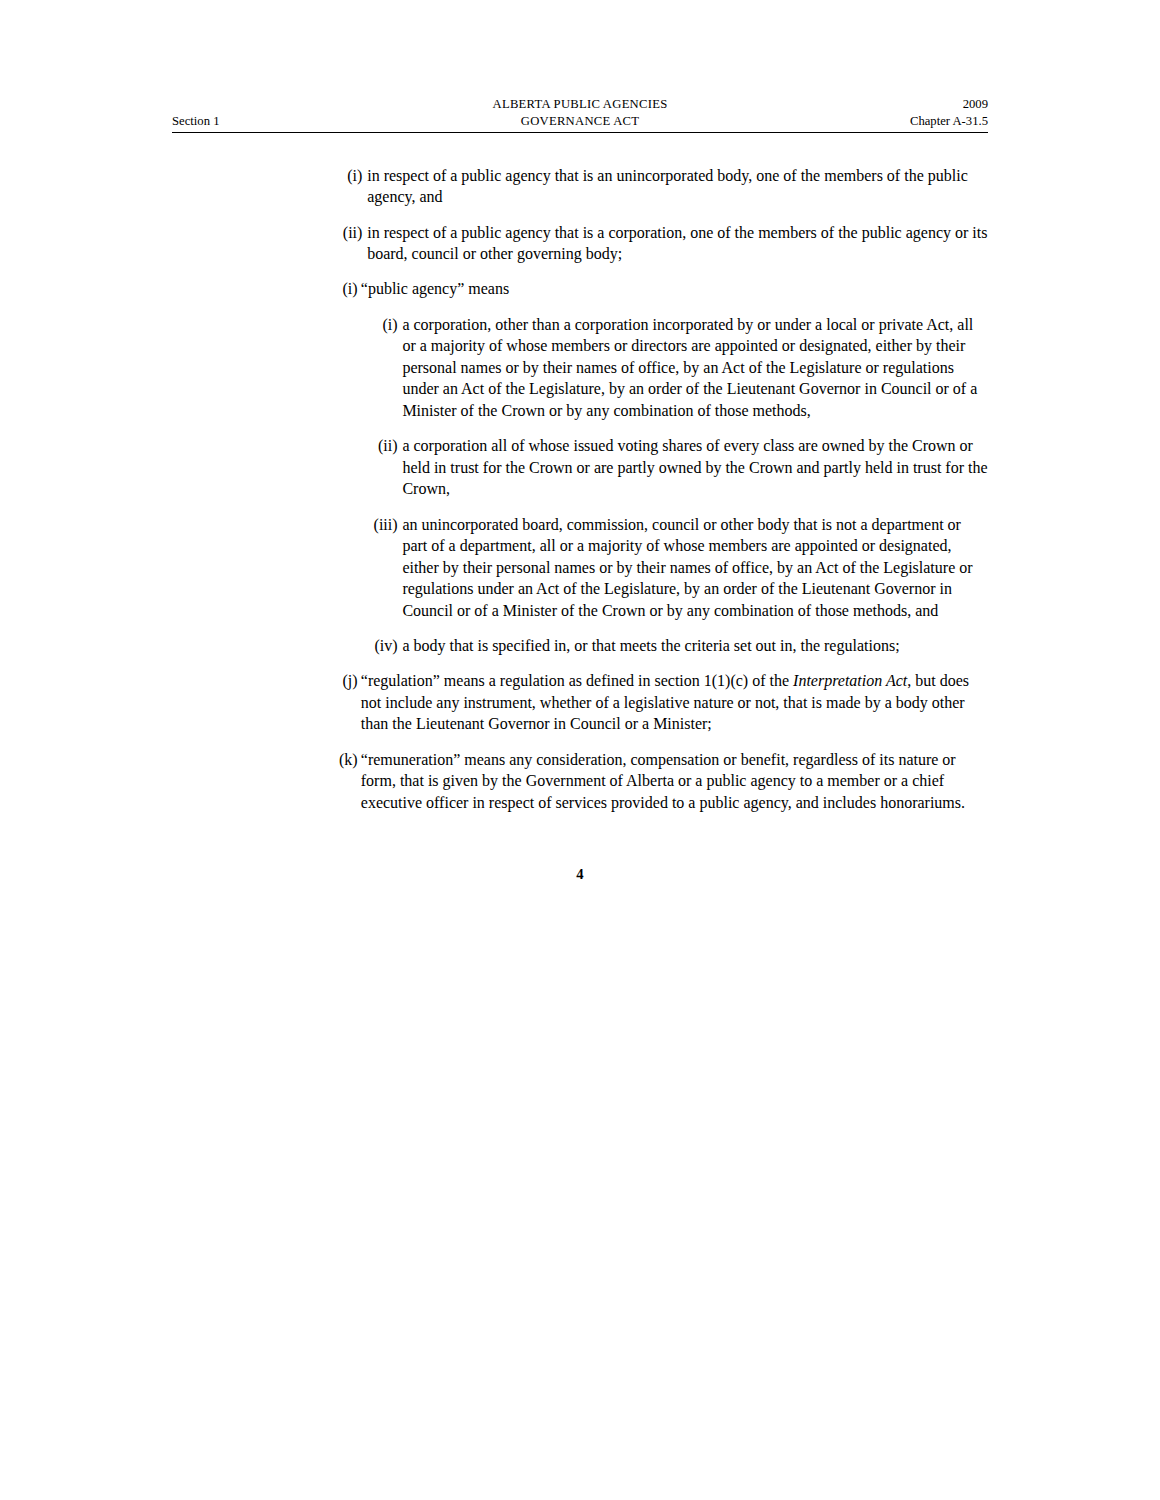Section 1
Alberta Public Agencies Governance Act
2009 Chapter A-31.5
(i) in respect of a public agency that is an unincorporated body, one of the members of the public agency, and
(ii) in respect of a public agency that is a corporation, one of the members of the public agency or its board, council or other governing body;
(i)“public agency” means
(i) a corporation, other than a corporation incorporated by or under a local or private Act, all or a majority of whose members or directors are appointed or designated, either by their personal names or by their names of office, by an Act of the Legislature or regulations under an Act of the Legislature, by an order of the Lieutenant Governor in Council or of a Minister of the Crown or by any combination of those methods,
(ii) a corporation all of whose issued voting shares of every class are owned by the Crown or held in trust for the Crown or are partly owned by the Crown and partly held in trust for the Crown,
(iii) an unincorporated board, commission, council or other body that is not a department or part of a department, all or a majority of whose members are appointed or designated, either by their personal names or by their names of office, by an Act of the Legislature or regulations under an Act of the Legislature, by an order of the Lieutenant Governor in Council or of a Minister of the Crown or by any combination of those methods, and
(iv) a body that is specified in, or that meets the criteria set out in, the regulations;
(j)“regulation” means a regulation as defined in section 1(1)(c) of the Interpretation Act, but does not include any instrument, whether of a legislative nature or not, that is made by a body other than the Lieutenant Governor in Council or a Minister;
(k)“remuneration” means any consideration, compensation or benefit, regardless of its nature or form, that is given by the Government of Alberta or a public agency to a member or a chief executive officer in respect of services provided to a public agency, and includes honorariums.
4